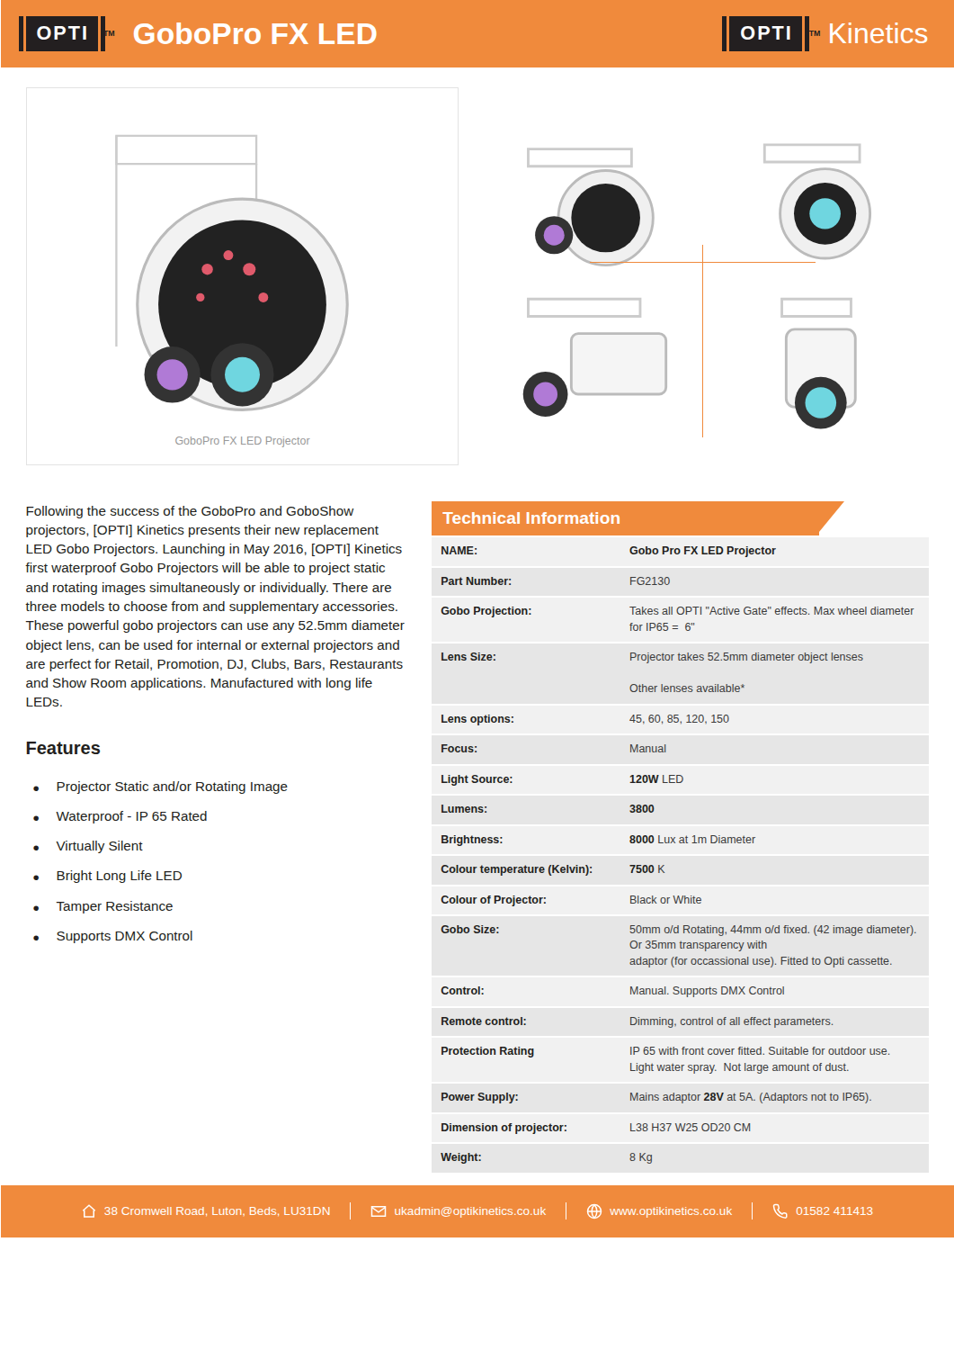OPTI TM GoboPro FX LED
OPTI TM Kinetics
Following the success of the GoboPro and GoboShow projectors, [OPTI] Kinetics presents their new replacement LED Gobo Projectors. Launching in May 2016, [OPTI] Kinetics first waterproof Gobo Projectors will be able to project static and rotating images simultaneously or individually. There are three models to choose from and supplementary accessories. These powerful gobo projectors can use any 52.5mm diameter object lens, can be used for internal or external projectors and are perfect for Retail, Promotion, DJ, Clubs, Bars, Restaurants and Show Room applications. Manufactured with long life LEDs.
Features
Projector Static and/or Rotating Image
Waterproof - IP 65 Rated
Virtually Silent
Bright Long Life LED
Tamper Resistance
Supports DMX Control
Technical Information
| NAME: | Gobo Pro FX LED Projector |
| Part Number: | FG2130 |
| Gobo Projection: | Takes all OPTI "Active Gate" effects. Max wheel diameter for IP65 = 6" |
| Lens Size: | Projector takes 52.5mm diameter object lenses Other lenses available* |
| Lens options: | 45, 60, 85, 120, 150 |
| Focus: | Manual |
| Light Source: | 120W LED |
| Lumens: | 3800 |
| Brightness: | 8000 Lux at 1m Diameter |
| Colour temperature (Kelvin): | 7500 K |
| Colour of Projector: | Black or White |
| Gobo Size: | 50mm o/d Rotating, 44mm o/d fixed. (42 image diameter). Or 35mm transparency with adaptor (for occassional use). Fitted to Opti cassette. |
| Control: | Manual. Supports DMX Control |
| Remote control: | Dimming, control of all effect parameters. |
| Protection Rating | IP 65 with front cover fitted. Suitable for outdoor use. Light water spray. Not large amount of dust. |
| Power Supply: | Mains adaptor 28V at 5A. (Adaptors not to IP65). |
| Dimension of projector: | L38 H37 W25 OD20 CM |
| Weight: | 8 Kg |
38 Cromwell Road, Luton, Beds, LU31DN
ukadmin@optikinetics.co.uk
www.optikinetics.co.uk
01582 411413